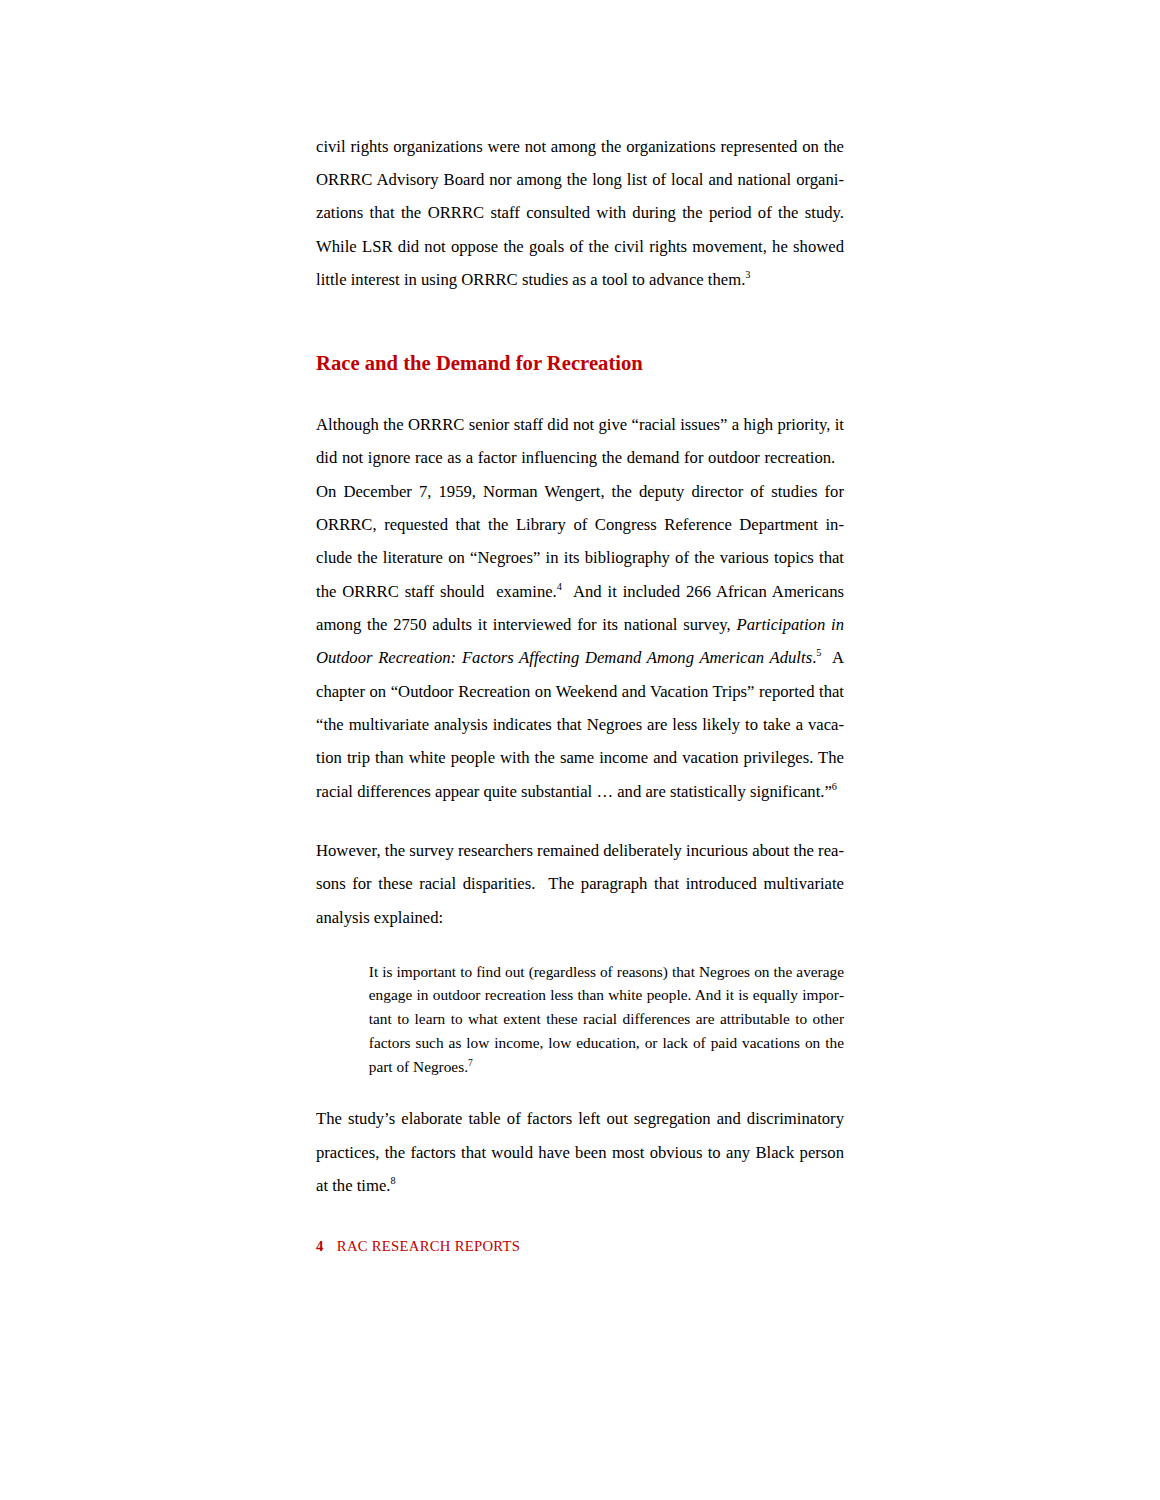civil rights organizations were not among the organizations represented on the ORRRC Advisory Board nor among the long list of local and national organizations that the ORRRC staff consulted with during the period of the study. While LSR did not oppose the goals of the civil rights movement, he showed little interest in using ORRRC studies as a tool to advance them.3
Race and the Demand for Recreation
Although the ORRRC senior staff did not give “racial issues” a high priority, it did not ignore race as a factor influencing the demand for outdoor recreation. On December 7, 1959, Norman Wengert, the deputy director of studies for ORRRC, requested that the Library of Congress Reference Department include the literature on “Negroes” in its bibliography of the various topics that the ORRRC staff should examine.4 And it included 266 African Americans among the 2750 adults it interviewed for its national survey, Participation in Outdoor Recreation: Factors Affecting Demand Among American Adults.5 A chapter on “Outdoor Recreation on Weekend and Vacation Trips” reported that “the multivariate analysis indicates that Negroes are less likely to take a vacation trip than white people with the same income and vacation privileges. The racial differences appear quite substantial … and are statistically significant.”6
However, the survey researchers remained deliberately incurious about the reasons for these racial disparities. The paragraph that introduced multivariate analysis explained:
It is important to find out (regardless of reasons) that Negroes on the average engage in outdoor recreation less than white people. And it is equally important to learn to what extent these racial differences are attributable to other factors such as low income, low education, or lack of paid vacations on the part of Negroes.7
The study’s elaborate table of factors left out segregation and discriminatory practices, the factors that would have been most obvious to any Black person at the time.8
4 RAC RESEARCH REPORTS